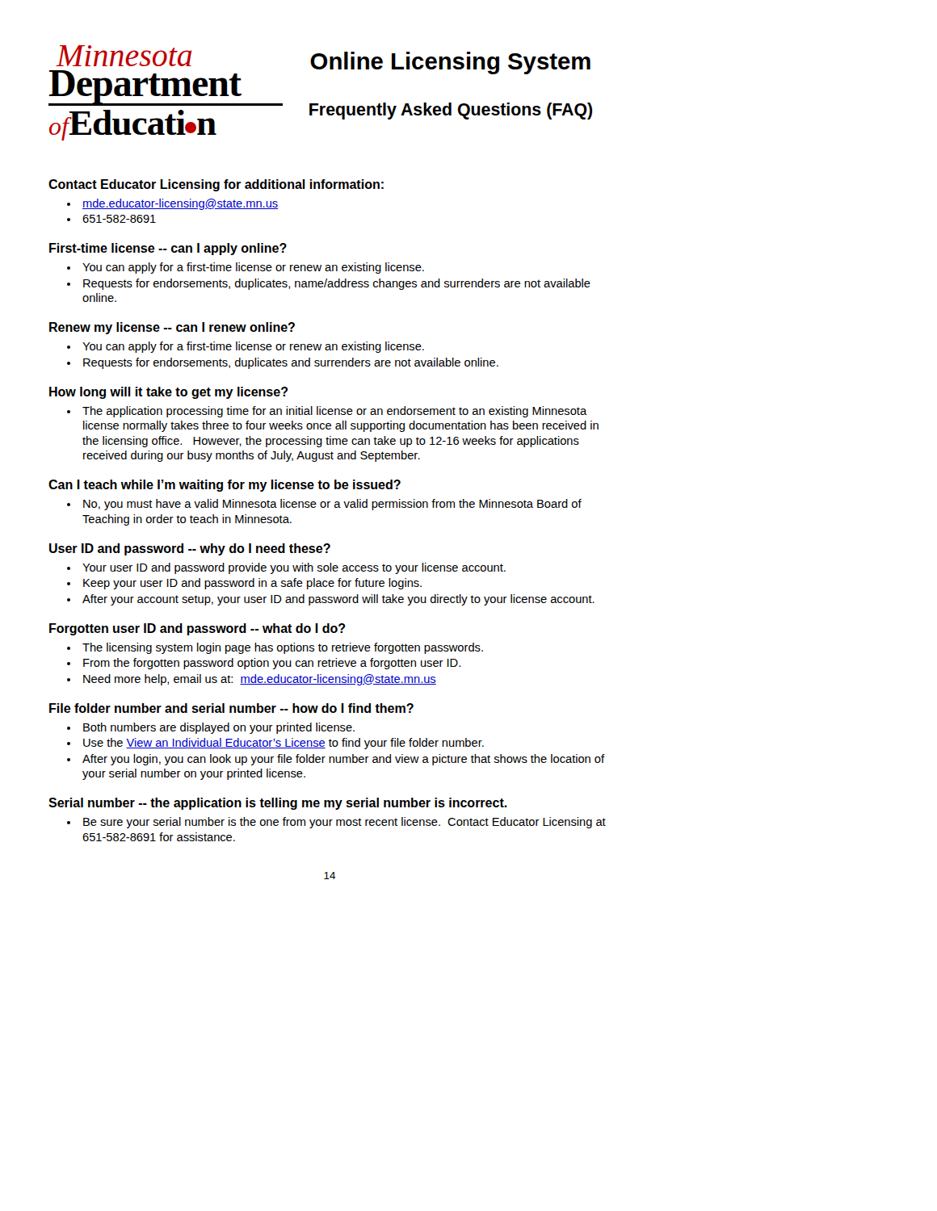Minnesota Department
of Educati n
Online Licensing System
Frequently Asked Questions (FAQ)
Contact Educator Licensing for additional information:
mde.educator-licensing@state.mn.us
651-582-8691
First-time license -- can I apply online?
You can apply for a first-time license or renew an existing license.
Requests for endorsements, duplicates, name/address changes and surrenders are not available online.
Renew my license -- can I renew online?
You can apply for a first-time license or renew an existing license.
Requests for endorsements, duplicates and surrenders are not available online.
How long will it take to get my license?
The application processing time for an initial license or an endorsement to an existing Minnesota license normally takes three to four weeks once all supporting documentation has been received in the licensing office. However, the processing time can take up to 12-16 weeks for applications received during our busy months of July, August and September.
Can I teach while I’m waiting for my license to be issued?
No, you must have a valid Minnesota license or a valid permission from the Minnesota Board of Teaching in order to teach in Minnesota.
User ID and password -- why do I need these?
Your user ID and password provide you with sole access to your license account.
Keep your user ID and password in a safe place for future logins.
After your account setup, your user ID and password will take you directly to your license account.
Forgotten user ID and password -- what do I do?
The licensing system login page has options to retrieve forgotten passwords.
From the forgotten password option you can retrieve a forgotten user ID.
Need more help, email us at: mde.educator-licensing@state.mn.us
File folder number and serial number -- how do I find them?
Both numbers are displayed on your printed license.
Use the View an Individual Educator’s License to find your file folder number.
After you login, you can look up your file folder number and view a picture that shows the location of your serial number on your printed license.
Serial number -- the application is telling me my serial number is incorrect.
Be sure your serial number is the one from your most recent license. Contact Educator Licensing at 651-582-8691 for assistance.
14